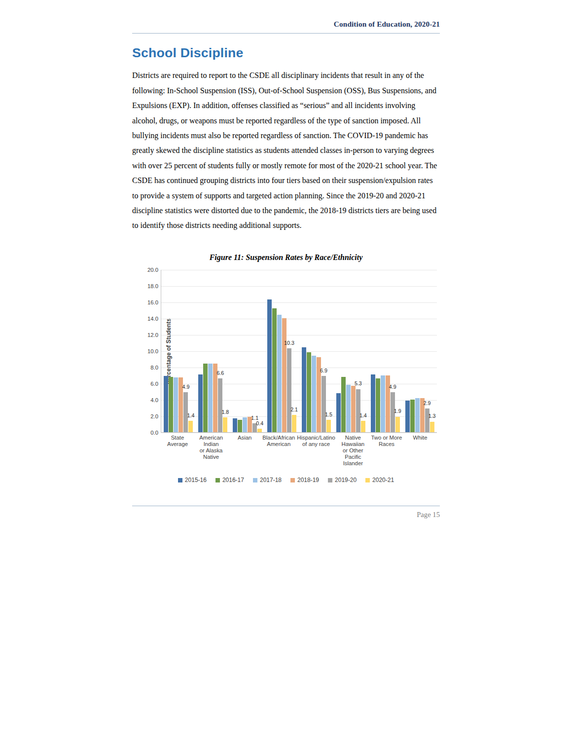Condition of Education, 2020-21
School Discipline
Districts are required to report to the CSDE all disciplinary incidents that result in any of the following: In-School Suspension (ISS), Out-of-School Suspension (OSS), Bus Suspensions, and Expulsions (EXP). In addition, offenses classified as “serious” and all incidents involving alcohol, drugs, or weapons must be reported regardless of the type of sanction imposed. All bullying incidents must also be reported regardless of sanction. The COVID-19 pandemic has greatly skewed the discipline statistics as students attended classes in-person to varying degrees with over 25 percent of students fully or mostly remote for most of the 2020-21 school year. The CSDE has continued grouping districts into four tiers based on their suspension/expulsion rates to provide a system of supports and targeted action planning. Since the 2019-20 and 2020-21 discipline statistics were distorted due to the pandemic, the 2018-19 districts tiers are being used to identify those districts needing additional supports.
Figure 11: Suspension Rates by Race/Ethnicity
Percentage of Students
20.0
18.0
16.0
14.0
12.0
10.0
8.0
6.0
4.0
2.0
0.0
4.9
1.4
6.6
1.8
1.1
0.4
10.3
2.1
6.9
1.5
5.3
1.4
4.9
1.9
2.9
1.3
State Average
American Indian
or Alaska Native
Asian
Black/African
American
Hispanic/Latino
of any race
Native Hawaiian
or Other Pacific
Islander
Two or More
Races
White
2015-16
2016-17
2017-18
2018-19
2019-20
2020-21
Page 15